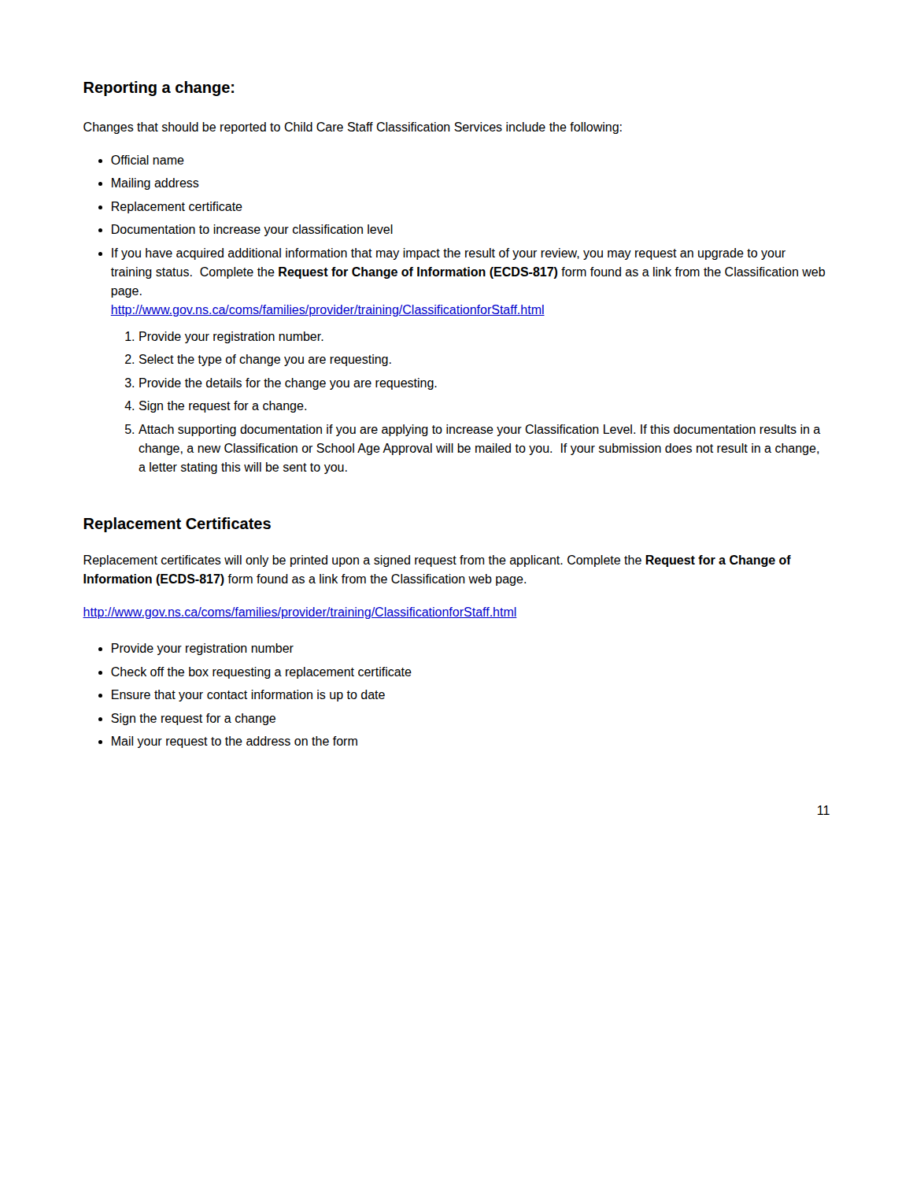Reporting a change:
Changes that should be reported to Child Care Staff Classification Services include the following:
Official name
Mailing address
Replacement certificate
Documentation to increase your classification level
If you have acquired additional information that may impact the result of your review, you may request an upgrade to your training status. Complete the Request for Change of Information (ECDS-817) form found as a link from the Classification web page.
http://www.gov.ns.ca/coms/families/provider/training/ClassificationforStaff.html
Provide your registration number.
Select the type of change you are requesting.
Provide the details for the change you are requesting.
Sign the request for a change.
Attach supporting documentation if you are applying to increase your Classification Level. If this documentation results in a change, a new Classification or School Age Approval will be mailed to you. If your submission does not result in a change, a letter stating this will be sent to you.
Replacement Certificates
Replacement certificates will only be printed upon a signed request from the applicant. Complete the Request for a Change of Information (ECDS-817) form found as a link from the Classification web page.
http://www.gov.ns.ca/coms/families/provider/training/ClassificationforStaff.html
Provide your registration number
Check off the box requesting a replacement certificate
Ensure that your contact information is up to date
Sign the request for a change
Mail your request to the address on the form
11